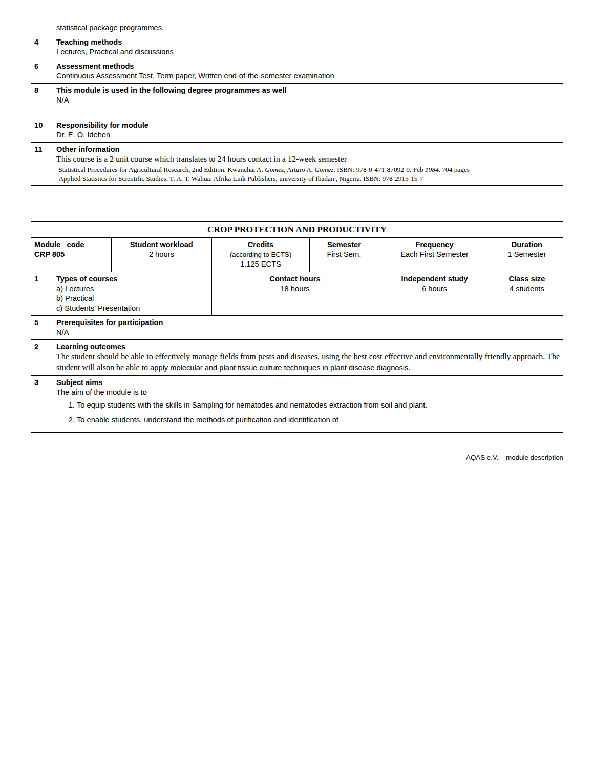| | statistical package programmes. |
| 4 | Teaching methods Lectures, Practical and discussions |
| 6 | Assessment methods Continuous Assessment Test, Term paper, Written end-of-the-semester examination |
| 8 | This module is used in the following degree programmes as well N/A |
| 10 | Responsibility for module Dr. E. O. Idehen |
| 11 | Other information This course is a 2 unit course which translates to 24 hours contact in a 12-week semester -Statistical Procedures for Agricultural Research, 2nd Edition. Kwanchai A. Gomez , Arturo A. Gomez . ISBN: 978-0-471-87092-0. Feb 1984 . 704 pages -Applied Statistics for Scientific Studies. T. A. T. Wahua. Afrika Link Publishers, university of Ibadan , Nigeria. ISBN: 978-2915-15-7 |
| CROP PROTECTION AND PRODUCTIVITY |
| Module code CRP 805 | Student workload 2 hours | Credits (according to ECTS) 1.125 ECTS | Semester First Sem. | Frequency Each First Semester | Duration 1 Semester |
| 1 | Types of courses a) Lectures b) Practical c) Students' Presentation | Contact hours 18 hours | Independent study 6 hours | Class size 4 students |
| 5 | Prerequisites for participation N/A |
| 2 | Learning outcomes The student should be able to effectively manage fields from pests and diseases, using the best cost effective and environmentally friendly approach. The student will alson be able to apply molecular and plant tissue culture techniques in plant disease diagnosis. |
| 3 | Subject aims The aim of the module is to To equip students with the skills in Sampling for nematodes and nematodes extraction from soil and plant. To enable students, understand the methods of purification and identification of |
AQAS e.V. – module description